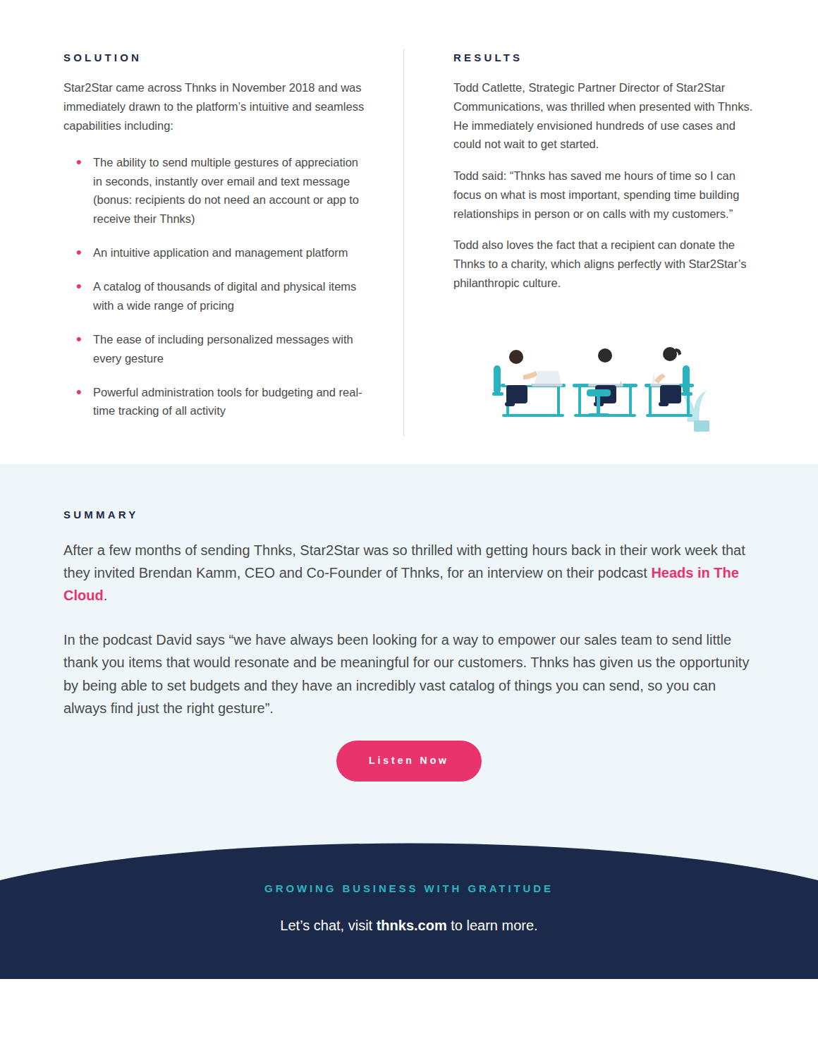Solution
Star2Star came across Thnks in November 2018 and was immediately drawn to the platform’s intuitive and seamless capabilities including:
The ability to send multiple gestures of appreciation in seconds, instantly over email and text message (bonus: recipients do not need an account or app to receive their Thnks)
An intuitive application and management platform
A catalog of thousands of digital and physical items with a wide range of pricing
The ease of including personalized messages with every gesture
Powerful administration tools for budgeting and real-time tracking of all activity
Results
Todd Catlette, Strategic Partner Director of Star2Star Communications, was thrilled when presented with Thnks. He immediately envisioned hundreds of use cases and could not wait to get started.
Todd said: “Thnks has saved me hours of time so I can focus on what is most important, spending time building relationships in person or on calls with my customers.”
Todd also loves the fact that a recipient can donate the Thnks to a charity, which aligns perfectly with Star2Star’s philanthropic culture.
Thnks
Summary
After a few months of sending Thnks, Star2Star was so thrilled with getting hours back in their work week that they invited Brendan Kamm, CEO and Co-Founder of Thnks, for an interview on their podcast Heads in The Cloud.
In the podcast David says “we have always been looking for a way to empower our sales team to send little thank you items that would resonate and be meaningful for our customers. Thnks has given us the opportunity by being able to set budgets and they have an incredibly vast catalog of things you can send, so you can always find just the right gesture”.
Listen Now
Growing Business with Gratitude
Let’s chat, visit thnks.com to learn more.